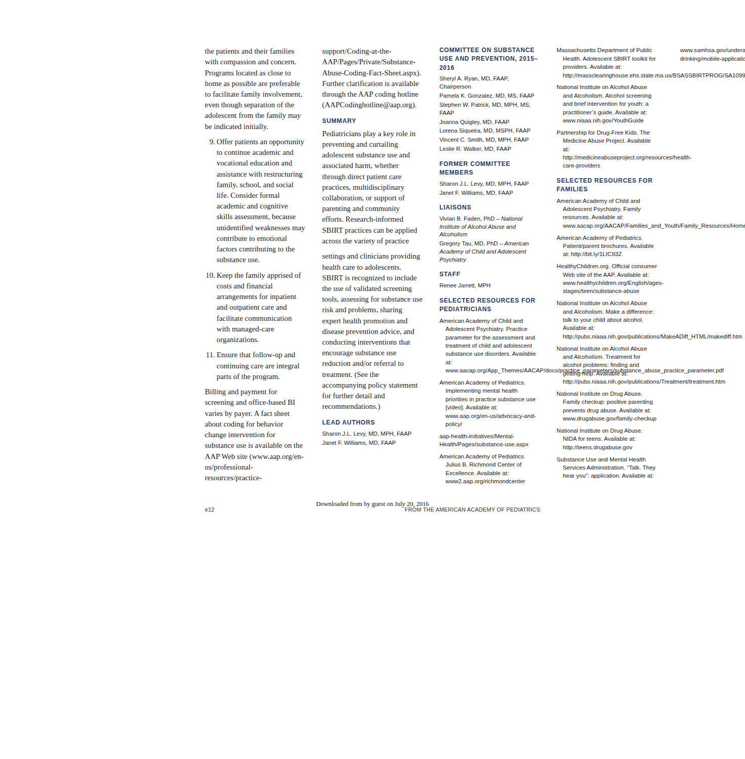the patients and their families with compassion and concern. Programs located as close to home as possible are preferable to facilitate family involvement, even though separation of the adolescent from the family may be indicated initially.
9. Offer patients an opportunity to continue academic and vocational education and assistance with restructuring family, school, and social life. Consider formal academic and cognitive skills assessment, because unidentified weaknesses may contribute to emotional factors contributing to the substance use.
10. Keep the family apprised of costs and financial arrangements for inpatient and outpatient care and facilitate communication with managed-care organizations.
11. Ensure that follow-up and continuing care are integral parts of the program.
Billing and payment for screening and office-based BI varies by payer. A fact sheet about coding for behavior change intervention for substance use is available on the AAP Web site (www.aap.org/en-us/professional-resources/practice-support/Coding-at-the-AAP/Pages/Private/Substance-Abuse-Coding-Fact-Sheet.aspx). Further clarification is available through the AAP coding hotline (AAPCodinghotline@aap.org).
SUMMARY
Pediatricians play a key role in preventing and curtailing adolescent substance use and associated harm, whether through direct patient care practices, multidisciplinary collaboration, or support of parenting and community efforts. Research-informed SBIRT practices can be applied across the variety of practice
settings and clinicians providing health care to adolescents. SBIRT is recognized to include the use of validated screening tools, assessing for substance use risk and problems, sharing expert health promotion and disease prevention advice, and conducting interventions that encourage substance use reduction and/or referral to treatment. (See the accompanying policy statement for further detail and recommendations.)
LEAD AUTHORS
Sharon J.L. Levy, MD, MPH, FAAP
Janet F. Williams, MD, FAAP
COMMITTEE ON SUBSTANCE USE AND PREVENTION, 2015–2016
Sheryl A. Ryan, MD, FAAP, Chairperson
Pamela K. Gonzalez, MD, MS, FAAP
Stephen W. Patrick, MD, MPH, MS, FAAP
Joanna Quigley, MD, FAAP
Lorena Siqueira, MD, MSPH, FAAP
Vincent C. Smith, MD, MPH, FAAP
Leslie R. Walker, MD, FAAP
FORMER COMMITTEE MEMBERS
Sharon J.L. Levy, MD, MPH, FAAP
Janet F. Williams, MD, FAAP
LIAISONS
Vivian B. Faden, PhD – National Institute of Alcohol Abuse and Alcoholism
Gregory Tau, MD, PhD – American Academy of Child and Adolescent Psychiatry
STAFF
Renee Jarrett, MPH
SELECTED RESOURCES FOR PEDIATRICIANS
American Academy of Child and Adolescent Psychiatry. Practice parameter for the assessment and treatment of child and adolescent substance use disorders. Available at: www.aacap.org/App_Themes/AACAP/docs/practice_parameters/substance_abuse_practice_parameter.pdf
American Academy of Pediatrics. Implementing mental health priorities in practice substance use [video]. Available at: www.aap.org/en-us/advocacy-and-policy/
aap-health-initiatives/Mental-Health/Pages/substance-use.aspx
American Academy of Pediatrics Julius B. Richmond Center of Excellence. Available at: www2.aap.org/richmondcenter
Massachusetts Department of Public Health. Adolescent SBIRT toolkit for providers. Available at: http://massclearinghouse.ehs.state.ma.us/BSASSBIRTPROG/SA1099.html
National Institute on Alcohol Abuse and Alcoholism. Alcohol screening and brief intervention for youth: a practitioner’s guide. Available at: www.niaaa.nih.gov/YouthGuide
Partnership for Drug-Free Kids. The Medicine Abuse Project. Available at: http://medicineabuseproject.org/resources/health-care-providers
SELECTED RESOURCES FOR FAMILIES
American Academy of Child and Adolescent Psychiatry. Family resources. Available at: www.aacap.org/AACAP/Families_and_Youth/Family_Resources/Home.aspx
American Academy of Pediatrics. Patient/parent brochures. Available at: http://bit.ly/1LIC93Z
HealthyChildren.org. Official consumer Web site of the AAP. Available at: www.healthychildren.org/English/ages-stages/teen/substance-abuse
National Institute on Alcohol Abuse and Alcoholism. Make a difference: talk to your child about alcohol. Available at: http://pubs.niaaa.nih.gov/publications/MakeADiff_HTML/makediff.htm
National Institute on Alcohol Abuse and Alcoholism. Treatment for alcohol problems: finding and getting help. Available at: http://pubs.niaaa.nih.gov/publications/Treatment/treatment.htm
National Institute on Drug Abuse. Family checkup: positive parenting prevents drug abuse. Available at: www.drugabuse.gov/family-checkup
National Institute on Drug Abuse. NIDA for teens. Available at: http://teens.drugabuse.gov
Substance Use and Mental Health Services Administration. “Talk. They hear you”: application. Available at: www.samhsa.gov/underage-drinking/mobile-application
Downloaded from by guest on July 20, 2016
e12
FROM THE AMERICAN ACADEMY OF PEDIATRICS